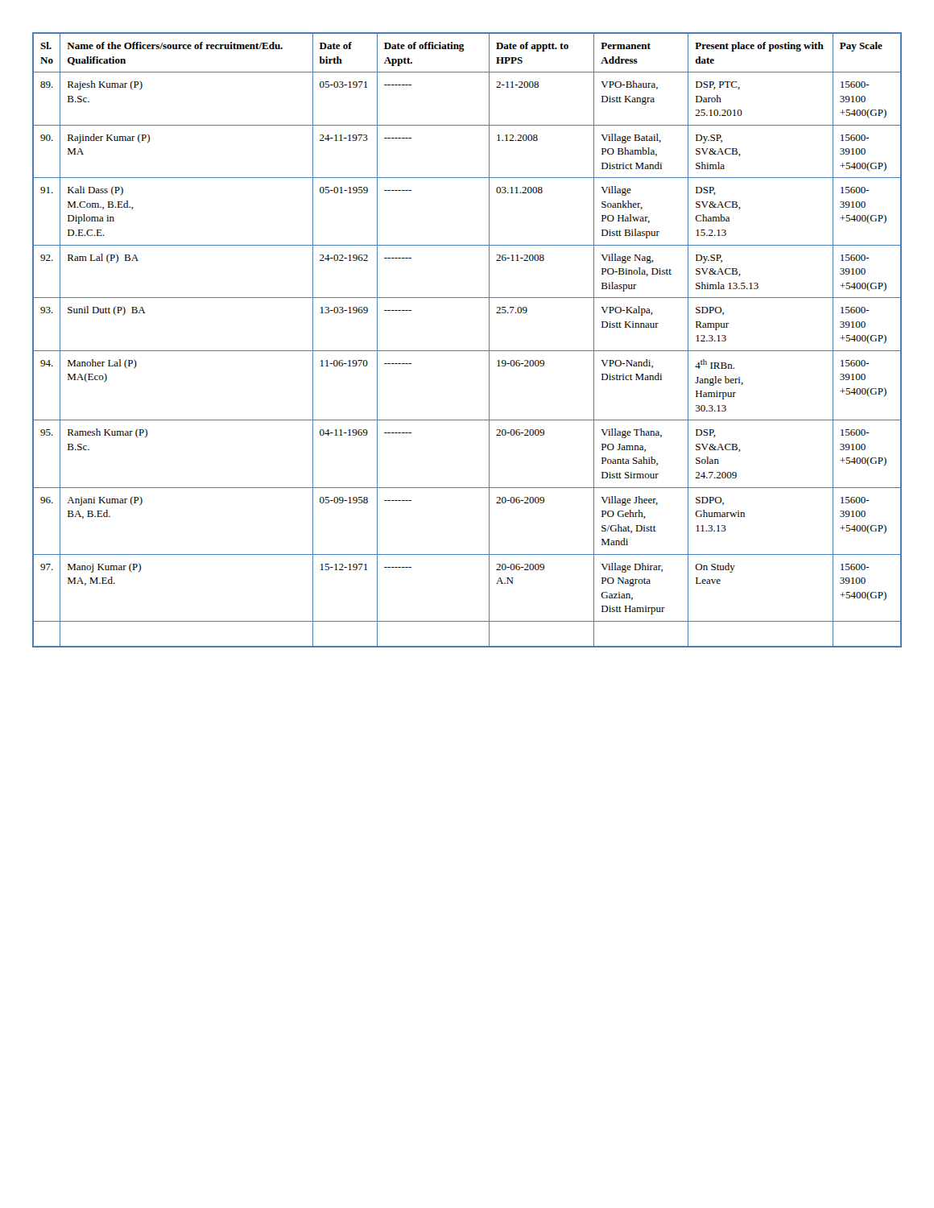| Sl. No | Name of the Officers/source of recruitment/Edu. Qualification | Date of birth | Date of officiating Apptt. | Date of apptt. to HPPS | Permanent Address | Present place of posting with date | Pay Scale |
| --- | --- | --- | --- | --- | --- | --- | --- |
| 89. | Rajesh Kumar (P) B.Sc. | 05-03-1971 | -------- | 2-11-2008 | VPO-Bhaura, Distt Kangra | DSP, PTC, Daroh 25.10.2010 | 15600-39100 +5400(GP) |
| 90. | Rajinder Kumar (P) MA | 24-11-1973 | -------- | 1.12.2008 | Village Batail, PO Bhambla, District Mandi | Dy.SP, SV&ACB, Shimla | 15600-39100 +5400(GP) |
| 91. | Kali Dass (P) M.Com., B.Ed., Diploma in D.E.C.E. | 05-01-1959 | -------- | 03.11.2008 | Village Soankher, PO Halwar, Distt Bilaspur | DSP, SV&ACB, Chamba 15.2.13 | 15600-39100 +5400(GP) |
| 92. | Ram Lal (P) BA | 24-02-1962 | -------- | 26-11-2008 | Village Nag, PO-Binola, Distt Bilaspur | Dy.SP, SV&ACB, Shimla 13.5.13 | 15600-39100 +5400(GP) |
| 93. | Sunil Dutt (P) BA | 13-03-1969 | -------- | 25.7.09 | VPO-Kalpa, Distt Kinnaur | SDPO, Rampur 12.3.13 | 15600-39100 +5400(GP) |
| 94. | Manoher Lal (P) MA(Eco) | 11-06-1970 | -------- | 19-06-2009 | VPO-Nandi, District Mandi | 4 th IRBn. Jangle beri, Hamirpur 30.3.13 | 15600-39100 +5400(GP) |
| 95. | Ramesh Kumar (P) B.Sc. | 04-11-1969 | -------- | 20-06-2009 | Village Thana, PO Jamna, Poanta Sahib, Distt Sirmour | DSP, SV&ACB, Solan 24.7.2009 | 15600-39100 +5400(GP) |
| 96. | Anjani Kumar (P) BA, B.Ed. | 05-09-1958 | -------- | 20-06-2009 | Village Jheer, PO Gehrh, S/Ghat, Distt Mandi | SDPO, Ghumarwin 11.3.13 | 15600-39100 +5400(GP) |
| 97. | Manoj Kumar (P) MA, M.Ed. | 15-12-1971 | -------- | 20-06-2009 A.N | Village Dhirar, PO Nagrota Gazian, Distt Hamirpur | On Study Leave | 15600-39100 +5400(GP) |